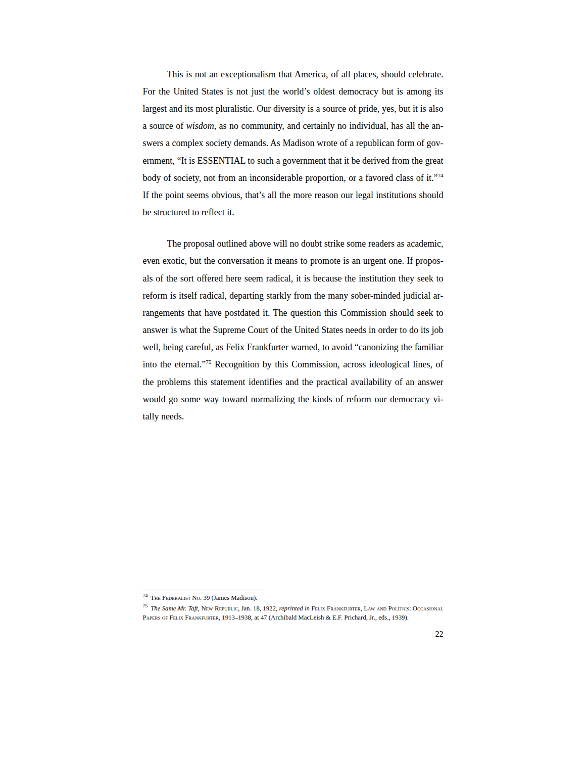This is not an exceptionalism that America, of all places, should celebrate. For the United States is not just the world’s oldest democracy but is among its largest and its most pluralistic. Our diversity is a source of pride, yes, but it is also a source of wisdom, as no community, and certainly no individual, has all the answers a complex society demands. As Madison wrote of a republican form of government, “It is ESSENTIAL to such a government that it be derived from the great body of society, not from an inconsiderable proportion, or a favored class of it.”74 If the point seems obvious, that’s all the more reason our legal institutions should be structured to reflect it.
The proposal outlined above will no doubt strike some readers as academic, even exotic, but the conversation it means to promote is an urgent one. If proposals of the sort offered here seem radical, it is because the institution they seek to reform is itself radical, departing starkly from the many sober-minded judicial arrangements that have postdated it. The question this Commission should seek to answer is what the Supreme Court of the United States needs in order to do its job well, being careful, as Felix Frankfurter warned, to avoid “canonizing the familiar into the eternal.”75 Recognition by this Commission, across ideological lines, of the problems this statement identifies and the practical availability of an answer would go some way toward normalizing the kinds of reform our democracy vitally needs.
74 The Federalist No. 39 (James Madison).
75 The Same Mr. Taft, New Republic, Jan. 18, 1922, reprinted in Felix Frankfurter, Law and Politics: Occasional Papers of Felix Frankfurter, 1913–1938, at 47 (Archibald MacLeish & E.F. Prichard, Jr., eds., 1939).
22